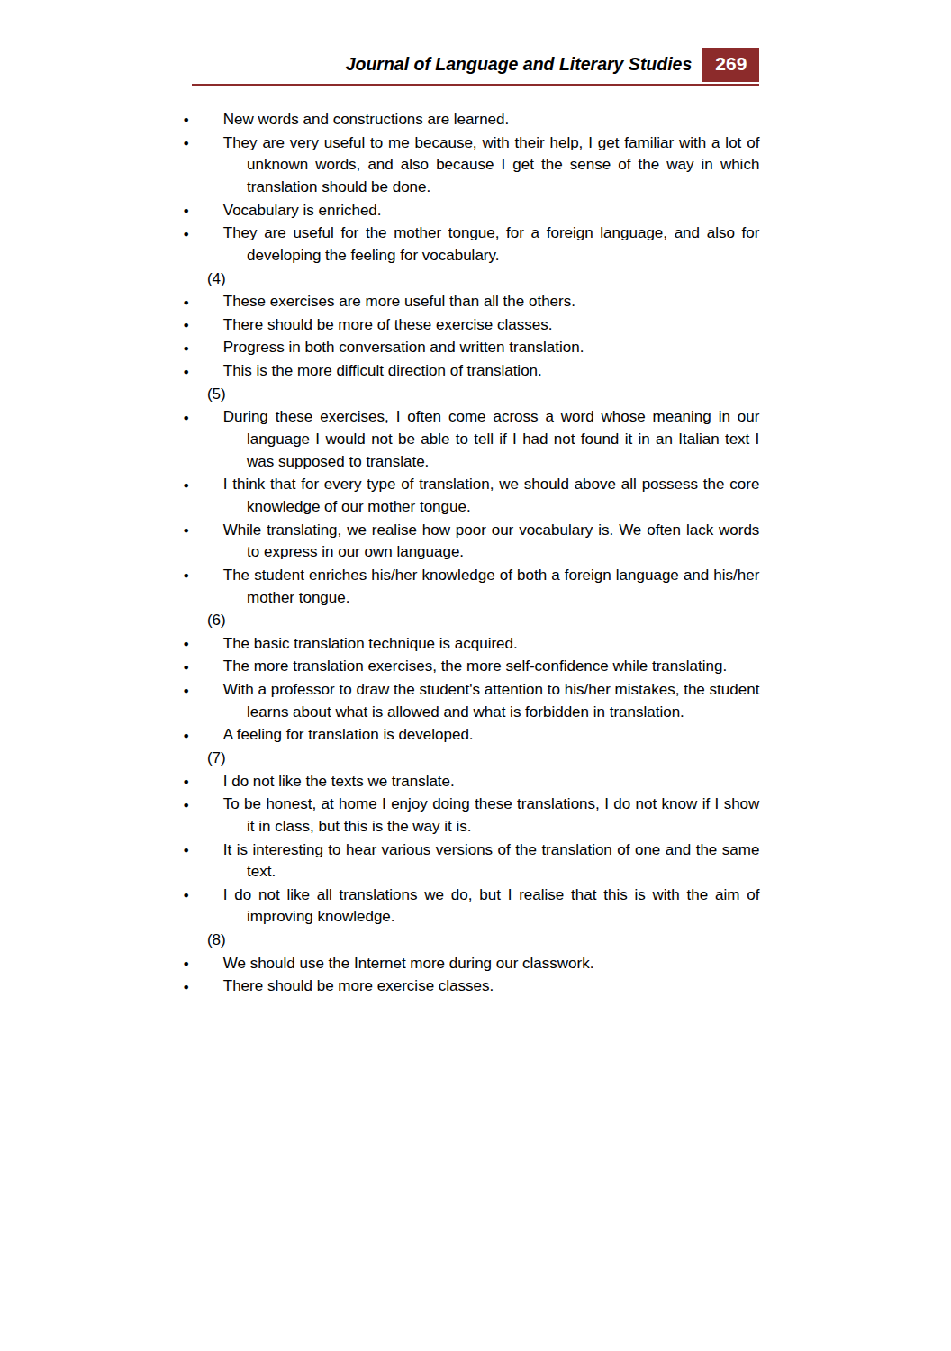Journal of Language and Literary Studies
269
New words and constructions are learned.
They are very useful to me because, with their help, I get familiar with a lot of unknown words, and also because I get the sense of the way in which translation should be done.
Vocabulary is enriched.
They are useful for the mother tongue, for a foreign language, and also for developing the feeling for vocabulary.
(4)
These exercises are more useful than all the others.
There should be more of these exercise classes.
Progress in both conversation and written translation.
This is the more difficult direction of translation.
(5)
During these exercises, I often come across a word whose meaning in our language I would not be able to tell if I had not found it in an Italian text I was supposed to translate.
I think that for every type of translation, we should above all possess the core knowledge of our mother tongue.
While translating, we realise how poor our vocabulary is. We often lack words to express in our own language.
The student enriches his/her knowledge of both a foreign language and his/her mother tongue.
(6)
The basic translation technique is acquired.
The more translation exercises, the more self-confidence while translating.
With a professor to draw the student's attention to his/her mistakes, the student learns about what is allowed and what is forbidden in translation.
A feeling for translation is developed.
(7)
I do not like the texts we translate.
To be honest, at home I enjoy doing these translations, I do not know if I show it in class, but this is the way it is.
It is interesting to hear various versions of the translation of one and the same text.
I do not like all translations we do, but I realise that this is with the aim of improving knowledge.
(8)
We should use the Internet more during our classwork.
There should be more exercise classes.